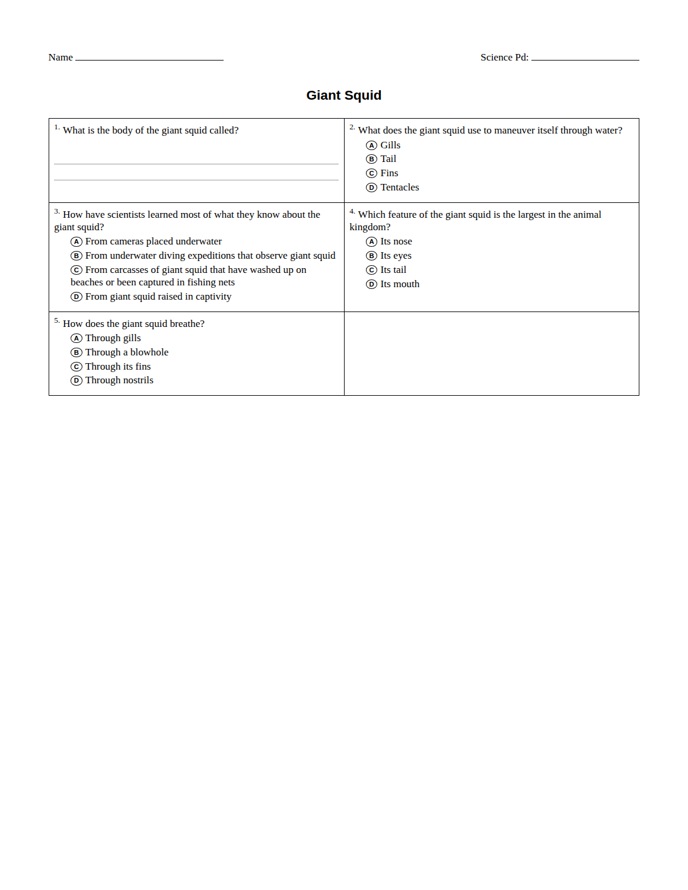Name Science Pd:
Giant Squid
| 1. What is the body of the giant squid called? | 2. What does the giant squid use to maneuver itself through water? A Gills B Tail C Fins D Tentacles |
| 3. How have scientists learned most of what they know about the giant squid? A From cameras placed underwater B From underwater diving expeditions that observe giant squid C From carcasses of giant squid that have washed up on beaches or been captured in fishing nets D From giant squid raised in captivity | 4. Which feature of the giant squid is the largest in the animal kingdom? A Its nose B Its eyes C Its tail D Its mouth |
| 5. How does the giant squid breathe? A Through gills B Through a blowhole C Through its fins D Through nostrils | |